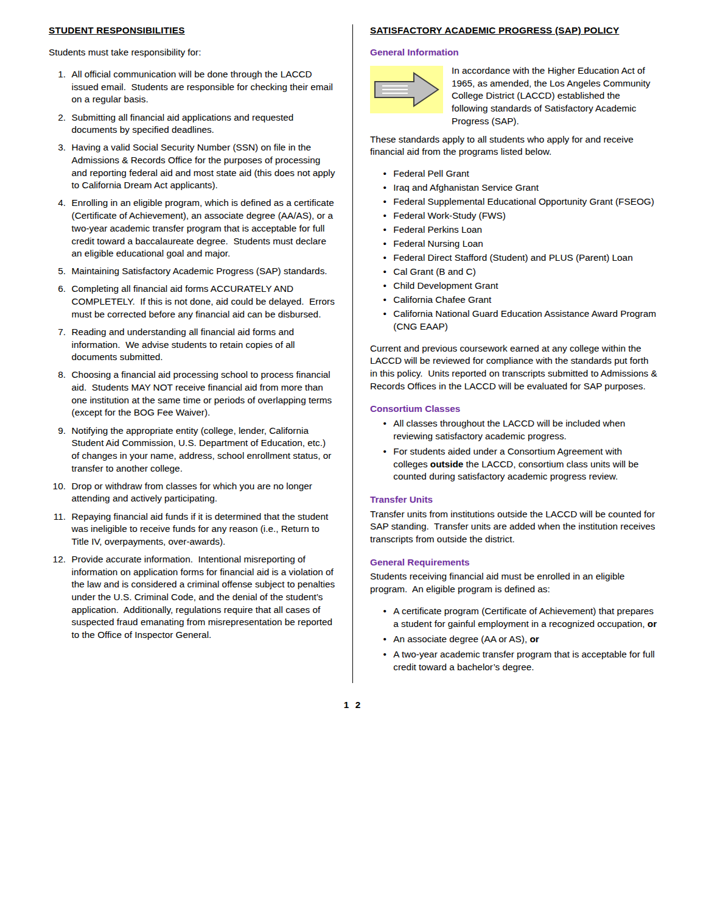STUDENT RESPONSIBILITIES
Students must take responsibility for:
All official communication will be done through the LACCD issued email. Students are responsible for checking their email on a regular basis.
Submitting all financial aid applications and requested documents by specified deadlines.
Having a valid Social Security Number (SSN) on file in the Admissions & Records Office for the purposes of processing and reporting federal aid and most state aid (this does not apply to California Dream Act applicants).
Enrolling in an eligible program, which is defined as a certificate (Certificate of Achievement), an associate degree (AA/AS), or a two-year academic transfer program that is acceptable for full credit toward a baccalaureate degree. Students must declare an eligible educational goal and major.
Maintaining Satisfactory Academic Progress (SAP) standards.
Completing all financial aid forms ACCURATELY AND COMPLETELY. If this is not done, aid could be delayed. Errors must be corrected before any financial aid can be disbursed.
Reading and understanding all financial aid forms and information. We advise students to retain copies of all documents submitted.
Choosing a financial aid processing school to process financial aid. Students MAY NOT receive financial aid from more than one institution at the same time or periods of overlapping terms (except for the BOG Fee Waiver).
Notifying the appropriate entity (college, lender, California Student Aid Commission, U.S. Department of Education, etc.) of changes in your name, address, school enrollment status, or transfer to another college.
Drop or withdraw from classes for which you are no longer attending and actively participating.
Repaying financial aid funds if it is determined that the student was ineligible to receive funds for any reason (i.e., Return to Title IV, overpayments, over-awards).
Provide accurate information. Intentional misreporting of information on application forms for financial aid is a violation of the law and is considered a criminal offense subject to penalties under the U.S. Criminal Code, and the denial of the student’s application. Additionally, regulations require that all cases of suspected fraud emanating from misrepresentation be reported to the Office of Inspector General.
SATISFACTORY ACADEMIC PROGRESS (SAP) POLICY
General Information
In accordance with the Higher Education Act of 1965, as amended, the Los Angeles Community College District (LACCD) established the following standards of Satisfactory Academic Progress (SAP).
These standards apply to all students who apply for and receive financial aid from the programs listed below.
Federal Pell Grant
Iraq and Afghanistan Service Grant
Federal Supplemental Educational Opportunity Grant (FSEOG)
Federal Work-Study (FWS)
Federal Perkins Loan
Federal Nursing Loan
Federal Direct Stafford (Student) and PLUS (Parent) Loan
Cal Grant (B and C)
Child Development Grant
California Chafee Grant
California National Guard Education Assistance Award Program (CNG EAAP)
Current and previous coursework earned at any college within the LACCD will be reviewed for compliance with the standards put forth in this policy. Units reported on transcripts submitted to Admissions & Records Offices in the LACCD will be evaluated for SAP purposes.
Consortium Classes
All classes throughout the LACCD will be included when reviewing satisfactory academic progress.
For students aided under a Consortium Agreement with colleges outside the LACCD, consortium class units will be counted during satisfactory academic progress review.
Transfer Units
Transfer units from institutions outside the LACCD will be counted for SAP standing. Transfer units are added when the institution receives transcripts from outside the district.
General Requirements
Students receiving financial aid must be enrolled in an eligible program. An eligible program is defined as:
A certificate program (Certificate of Achievement) that prepares a student for gainful employment in a recognized occupation, or
An associate degree (AA or AS), or
A two-year academic transfer program that is acceptable for full credit toward a bachelor’s degree.
1 2